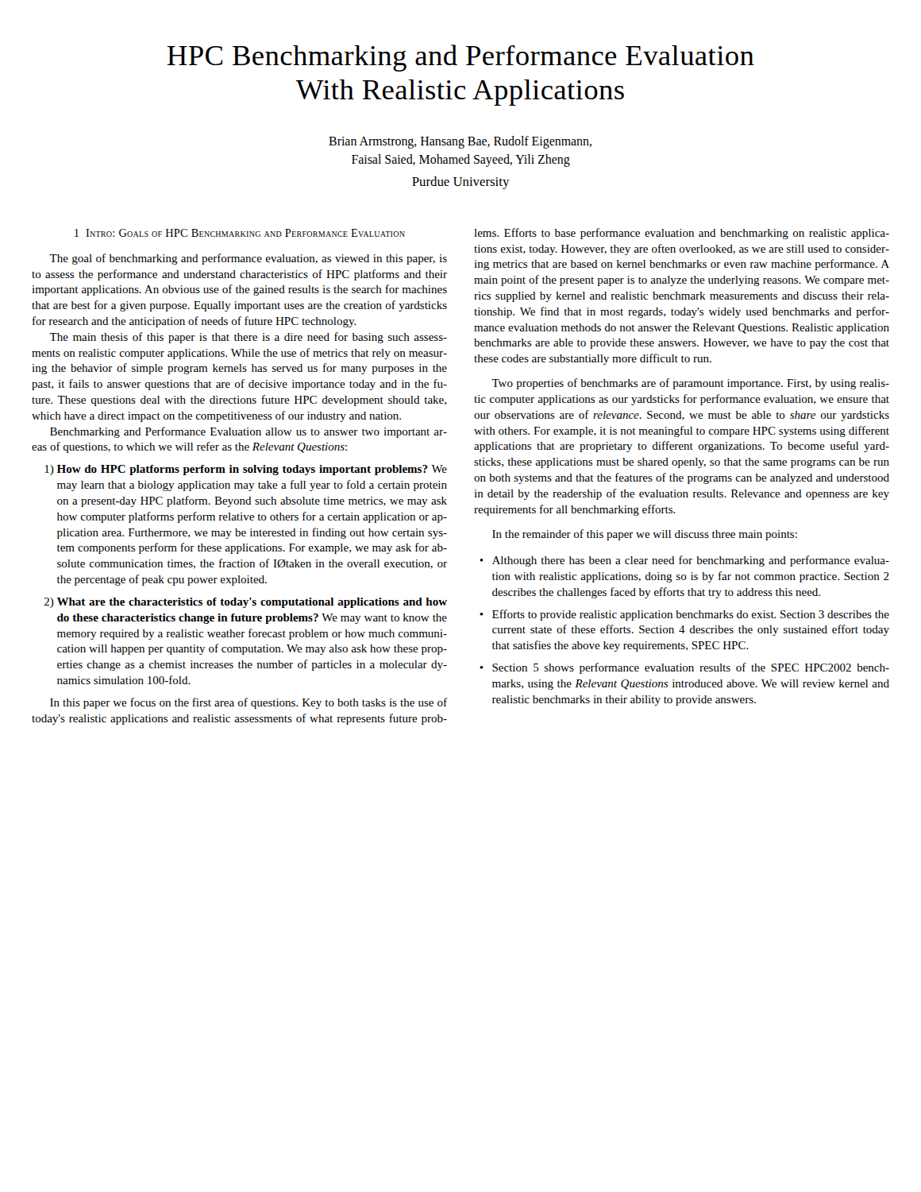HPC Benchmarking and Performance Evaluation
With Realistic Applications
Brian Armstrong, Hansang Bae, Rudolf Eigenmann,
Faisal Saied, Mohamed Sayeed, Yili Zheng
Purdue University
1 Intro: Goals of HPC Benchmarking and Performance Evaluation
The goal of benchmarking and performance evaluation, as viewed in this paper, is to assess the performance and understand characteristics of HPC platforms and their important applications. An obvious use of the gained results is the search for machines that are best for a given purpose. Equally important uses are the creation of yardsticks for research and the anticipation of needs of future HPC technology.
The main thesis of this paper is that there is a dire need for basing such assessments on realistic computer applications. While the use of metrics that rely on measuring the behavior of simple program kernels has served us for many purposes in the past, it fails to answer questions that are of decisive importance today and in the future. These questions deal with the directions future HPC development should take, which have a direct impact on the competitiveness of our industry and nation.
Benchmarking and Performance Evaluation allow us to answer two important areas of questions, to which we will refer as the Relevant Questions:
How do HPC platforms perform in solving todays important problems? We may learn that a biology application may take a full year to fold a certain protein on a present-day HPC platform. Beyond such absolute time metrics, we may ask how computer platforms perform relative to others for a certain application or application area. Furthermore, we may be interested in finding out how certain system components perform for these applications. For example, we may ask for absolute communication times, the fraction of IØtaken in the overall execution, or the percentage of peak cpu power exploited.
What are the characteristics of today's computational applications and how do these characteristics change in future problems? We may want to know the memory required by a realistic weather forecast problem or how much communication will happen per quantity of computation. We may also ask how these properties change as a chemist increases the number of particles in a molecular dynamics simulation 100-fold.
In this paper we focus on the first area of questions. Key to both tasks is the use of today's realistic applications and realistic assessments of what represents future problems. Efforts to base performance evaluation and benchmarking on realistic applications exist, today. However, they are often overlooked, as we are still used to considering metrics that are based on kernel benchmarks or even raw machine performance. A main point of the present paper is to analyze the underlying reasons. We compare metrics supplied by kernel and realistic benchmark measurements and discuss their relationship. We find that in most regards, today's widely used benchmarks and performance evaluation methods do not answer the Relevant Questions. Realistic application benchmarks are able to provide these answers. However, we have to pay the cost that these codes are substantially more difficult to run.
Two properties of benchmarks are of paramount importance. First, by using realistic computer applications as our yardsticks for performance evaluation, we ensure that our observations are of relevance. Second, we must be able to share our yardsticks with others. For example, it is not meaningful to compare HPC systems using different applications that are proprietary to different organizations. To become useful yardsticks, these applications must be shared openly, so that the same programs can be run on both systems and that the features of the programs can be analyzed and understood in detail by the readership of the evaluation results. Relevance and openness are key requirements for all benchmarking efforts.
In the remainder of this paper we will discuss three main points:
Although there has been a clear need for benchmarking and performance evaluation with realistic applications, doing so is by far not common practice. Section 2 describes the challenges faced by efforts that try to address this need.
Efforts to provide realistic application benchmarks do exist. Section 3 describes the current state of these efforts. Section 4 describes the only sustained effort today that satisfies the above key requirements, SPEC HPC.
Section 5 shows performance evaluation results of the SPEC HPC2002 benchmarks, using the Relevant Questions introduced above. We will review kernel and realistic benchmarks in their ability to provide answers.